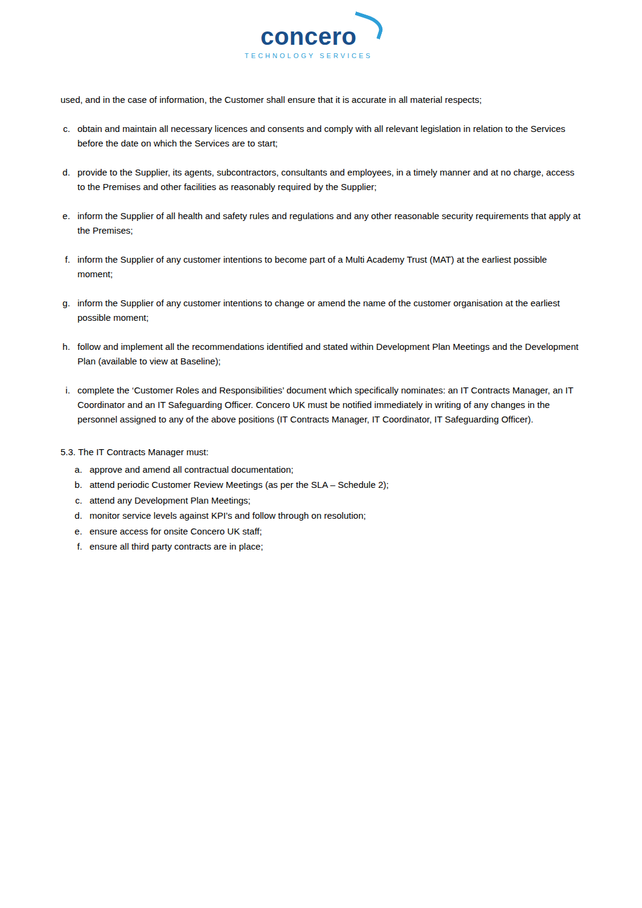concero
Technology Services
used, and in the case of information, the Customer shall ensure that it is accurate in all material respects;
obtain and maintain all necessary licences and consents and comply with all relevant legislation in relation to the Services before the date on which the Services are to start;
provide to the Supplier, its agents, subcontractors, consultants and employees, in a timely manner and at no charge, access to the Premises and other facilities as reasonably required by the Supplier;
inform the Supplier of all health and safety rules and regulations and any other reasonable security requirements that apply at the Premises;
inform the Supplier of any customer intentions to become part of a Multi Academy Trust (MAT) at the earliest possible moment;
inform the Supplier of any customer intentions to change or amend the name of the customer organisation at the earliest possible moment;
follow and implement all the recommendations identified and stated within Development Plan Meetings and the Development Plan (available to view at Baseline);
complete the ‘Customer Roles and Responsibilities’ document which specifically nominates: an IT Contracts Manager, an IT Coordinator and an IT Safeguarding Officer. Concero UK must be notified immediately in writing of any changes in the personnel assigned to any of the above positions (IT Contracts Manager, IT Coordinator, IT Safeguarding Officer).
5.3. The IT Contracts Manager must:
approve and amend all contractual documentation;
attend periodic Customer Review Meetings (as per the SLA – Schedule 2);
attend any Development Plan Meetings;
monitor service levels against KPI’s and follow through on resolution;
ensure access for onsite Concero UK staff;
ensure all third party contracts are in place;